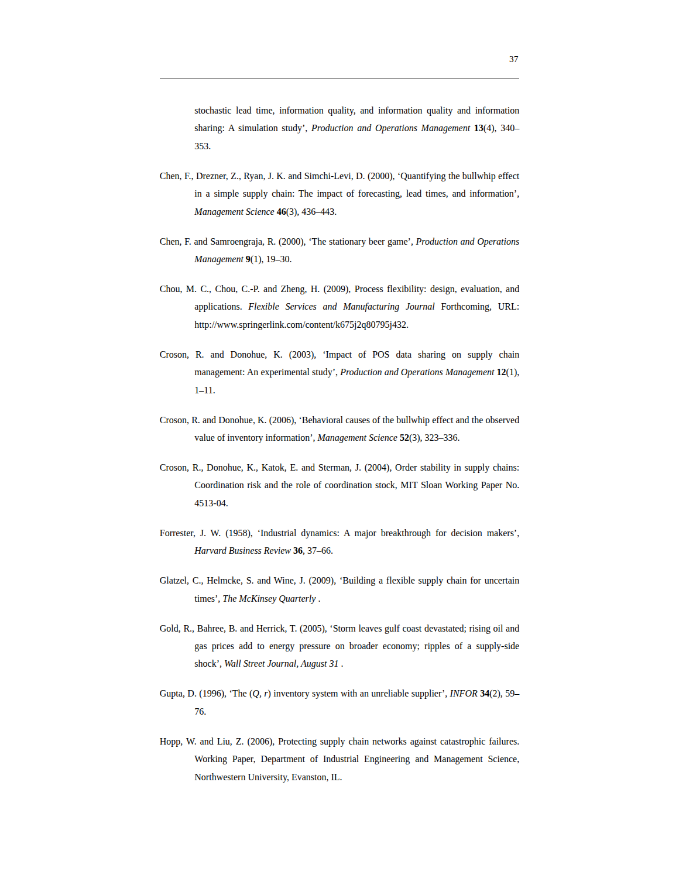37
stochastic lead time, information quality, and information quality and information sharing: A simulation study’, Production and Operations Management 13(4), 340–353.
Chen, F., Drezner, Z., Ryan, J. K. and Simchi-Levi, D. (2000), ‘Quantifying the bullwhip effect in a simple supply chain: The impact of forecasting, lead times, and information’, Management Science 46(3), 436–443.
Chen, F. and Samroengraja, R. (2000), ‘The stationary beer game’, Production and Operations Management 9(1), 19–30.
Chou, M. C., Chou, C.-P. and Zheng, H. (2009), Process flexibility: design, evaluation, and applications. Flexible Services and Manufacturing Journal Forthcoming, URL: http://www.springerlink.com/content/k675j2q80795j432.
Croson, R. and Donohue, K. (2003), ‘Impact of POS data sharing on supply chain management: An experimental study’, Production and Operations Management 12(1), 1–11.
Croson, R. and Donohue, K. (2006), ‘Behavioral causes of the bullwhip effect and the observed value of inventory information’, Management Science 52(3), 323–336.
Croson, R., Donohue, K., Katok, E. and Sterman, J. (2004), Order stability in supply chains: Coordination risk and the role of coordination stock, MIT Sloan Working Paper No. 4513-04.
Forrester, J. W. (1958), ‘Industrial dynamics: A major breakthrough for decision makers’, Harvard Business Review 36, 37–66.
Glatzel, C., Helmcke, S. and Wine, J. (2009), ‘Building a flexible supply chain for uncertain times’, The McKinsey Quarterly .
Gold, R., Bahree, B. and Herrick, T. (2005), ‘Storm leaves gulf coast devastated; rising oil and gas prices add to energy pressure on broader economy; ripples of a supply-side shock’, Wall Street Journal, August 31 .
Gupta, D. (1996), ‘The (Q, r) inventory system with an unreliable supplier’, INFOR 34(2), 59–76.
Hopp, W. and Liu, Z. (2006), Protecting supply chain networks against catastrophic failures. Working Paper, Department of Industrial Engineering and Management Science, Northwestern University, Evanston, IL.